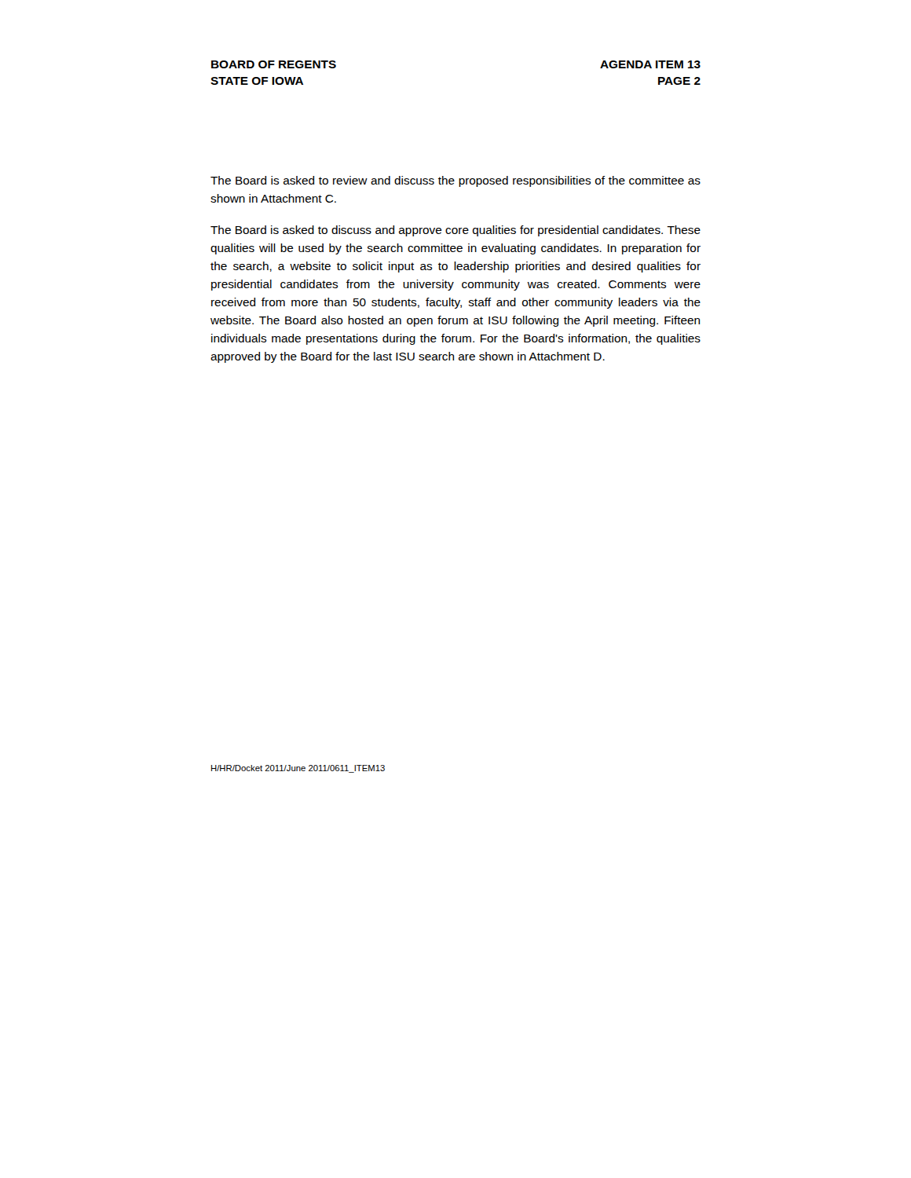BOARD OF REGENTS STATE OF IOWA
AGENDA ITEM 13 PAGE 2
The Board is asked to review and discuss the proposed responsibilities of the committee as shown in Attachment C.
The Board is asked to discuss and approve core qualities for presidential candidates. These qualities will be used by the search committee in evaluating candidates. In preparation for the search, a website to solicit input as to leadership priorities and desired qualities for presidential candidates from the university community was created. Comments were received from more than 50 students, faculty, staff and other community leaders via the website. The Board also hosted an open forum at ISU following the April meeting. Fifteen individuals made presentations during the forum. For the Board's information, the qualities approved by the Board for the last ISU search are shown in Attachment D.
H/HR/Docket 2011/June 2011/0611_ITEM13